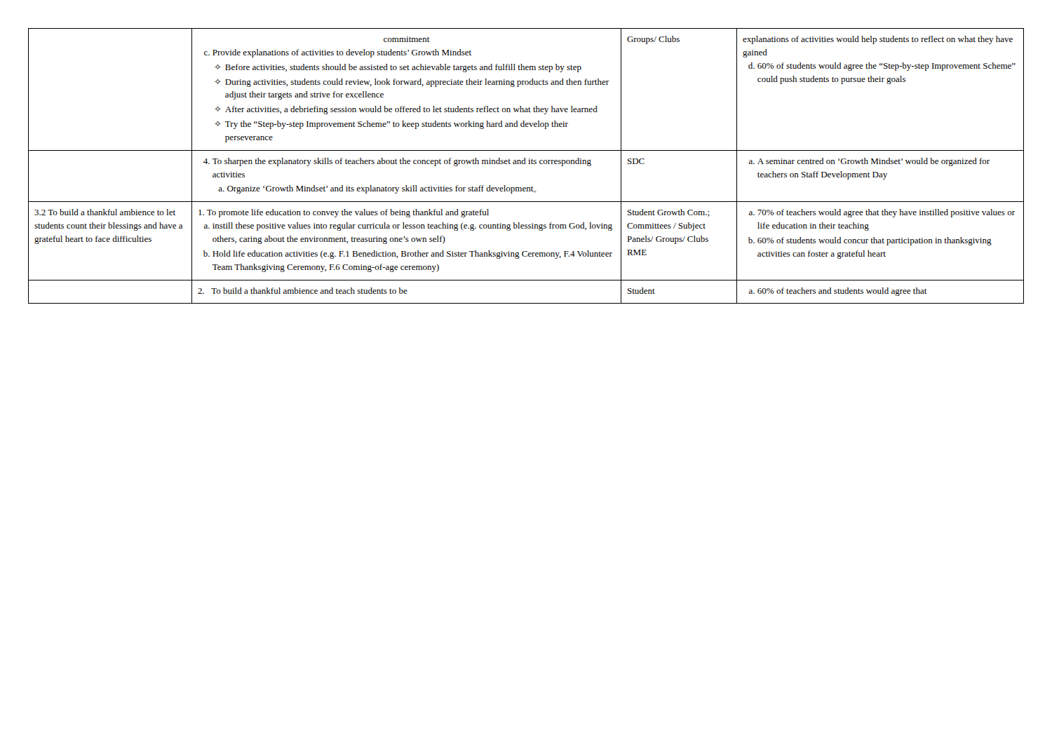| | commitment Provide explanations of activities to develop students’ Growth Mindset Before activities, students should be assisted to set achievable targets and fulfill them step by step During activities, students could review, look forward, appreciate their learning products and then further adjust their targets and strive for excellence After activities, a debriefing session would be offered to let students reflect on what they have learned Try the “Step-by-step Improvement Scheme” to keep students working hard and develop their perseverance | Groups/ Clubs | explanations of activities would help students to reflect on what they have gained 60% of students would agree the “Step-by-step Improvement Scheme” could push students to pursue their goals |
| | To sharpen the explanatory skills of teachers about the concept of growth mindset and its corresponding activities Organize ‘Growth Mindset’ and its explanatory skill activities for staff development。 | SDC | A seminar centred on ‘Growth Mindset’ would be organized for teachers on Staff Development Day |
| 3.2 To build a thankful ambience to let students count their blessings and have a grateful heart to face difficulties | 1. To promote life education to convey the values of being thankful and grateful instill these positive values into regular curricula or lesson teaching (e.g. counting blessings from God, loving others, caring about the environment, treasuring one’s own self) Hold life education activities (e.g. F.1 Benediction, Brother and Sister Thanksgiving Ceremony, F.4 Volunteer Team Thanksgiving Ceremony, F.6 Coming-of-age ceremony) | Student Growth Com.; Committees / Subject Panels/ Groups/ Clubs RME | 70% of teachers would agree that they have instilled positive values or life education in their teaching 60% of students would concur that participation in thanksgiving activities can foster a grateful heart |
| | 2. To build a thankful ambience and teach students to be | Student | 60% of teachers and students would agree that |